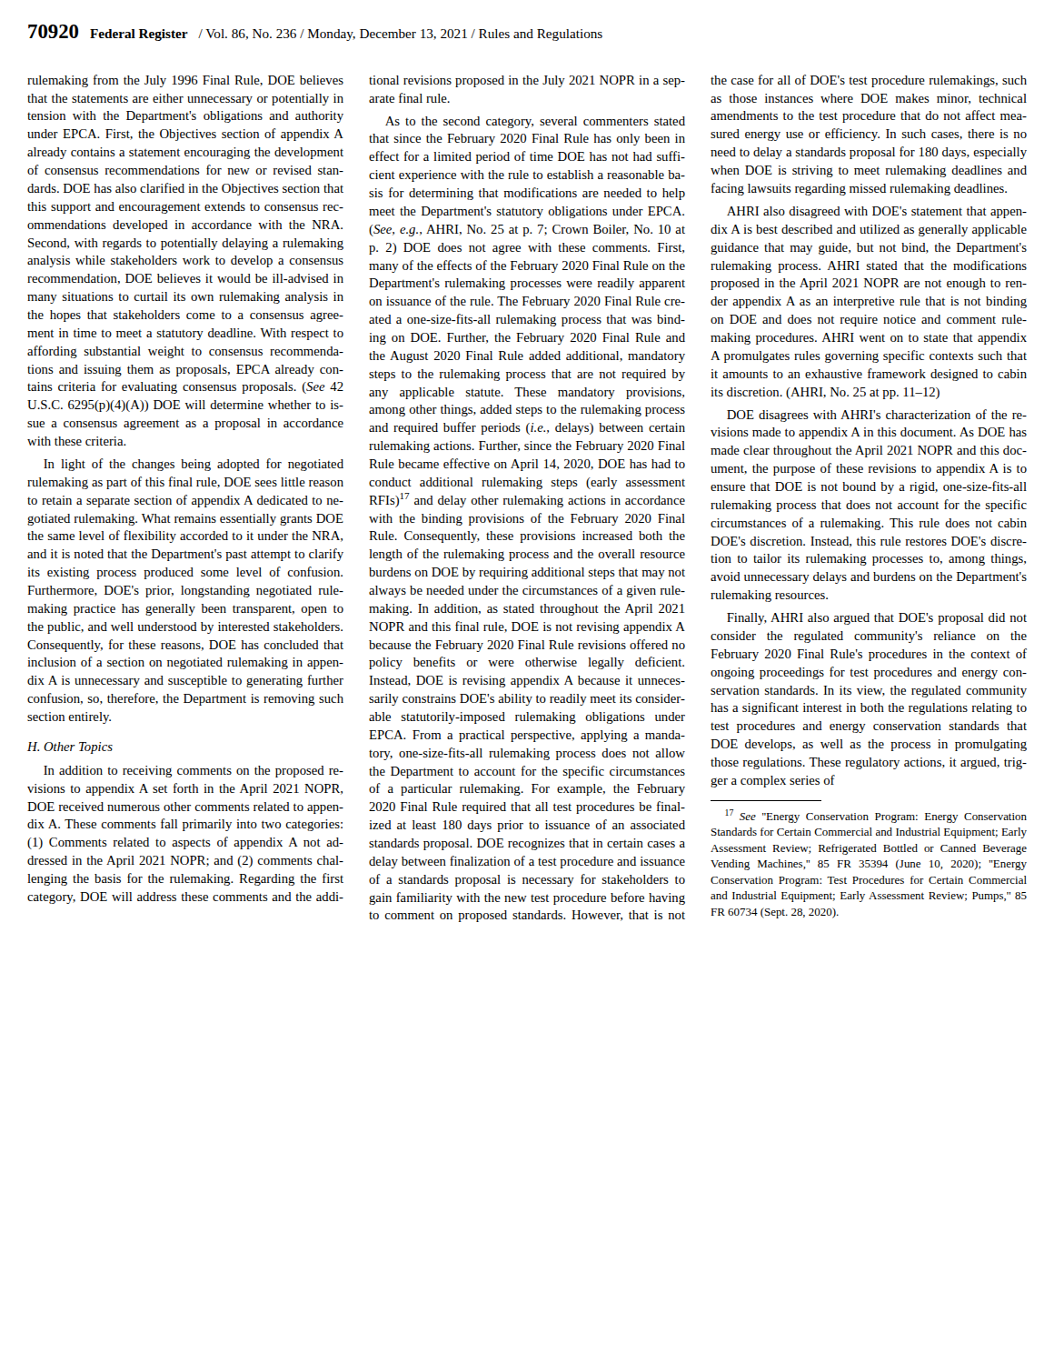70920 Federal Register / Vol. 86, No. 236 / Monday, December 13, 2021 / Rules and Regulations
rulemaking from the July 1996 Final Rule, DOE believes that the statements are either unnecessary or potentially in tension with the Department's obligations and authority under EPCA. First, the Objectives section of appendix A already contains a statement encouraging the development of consensus recommendations for new or revised standards. DOE has also clarified in the Objectives section that this support and encouragement extends to consensus recommendations developed in accordance with the NRA. Second, with regards to potentially delaying a rulemaking analysis while stakeholders work to develop a consensus recommendation, DOE believes it would be ill-advised in many situations to curtail its own rulemaking analysis in the hopes that stakeholders come to a consensus agreement in time to meet a statutory deadline. With respect to affording substantial weight to consensus recommendations and issuing them as proposals, EPCA already contains criteria for evaluating consensus proposals. (See 42 U.S.C. 6295(p)(4)(A)) DOE will determine whether to issue a consensus agreement as a proposal in accordance with these criteria.
In light of the changes being adopted for negotiated rulemaking as part of this final rule, DOE sees little reason to retain a separate section of appendix A dedicated to negotiated rulemaking. What remains essentially grants DOE the same level of flexibility accorded to it under the NRA, and it is noted that the Department's past attempt to clarify its existing process produced some level of confusion. Furthermore, DOE's prior, longstanding negotiated rulemaking practice has generally been transparent, open to the public, and well understood by interested stakeholders. Consequently, for these reasons, DOE has concluded that inclusion of a section on negotiated rulemaking in appendix A is unnecessary and susceptible to generating further confusion, so, therefore, the Department is removing such section entirely.
H. Other Topics
In addition to receiving comments on the proposed revisions to appendix A set forth in the April 2021 NOPR, DOE received numerous other comments related to appendix A. These comments fall primarily into two categories: (1) Comments related to aspects of appendix A not addressed in the April 2021 NOPR; and (2) comments challenging the basis for the rulemaking. Regarding the first category, DOE will address these comments and the additional revisions proposed in the July 2021 NOPR in a separate final rule.
As to the second category, several commenters stated that since the February 2020 Final Rule has only been in effect for a limited period of time DOE has not had sufficient experience with the rule to establish a reasonable basis for determining that modifications are needed to help meet the Department's statutory obligations under EPCA. (See, e.g., AHRI, No. 25 at p. 7; Crown Boiler, No. 10 at p. 2) DOE does not agree with these comments. First, many of the effects of the February 2020 Final Rule on the Department's rulemaking processes were readily apparent on issuance of the rule. The February 2020 Final Rule created a one-size-fits-all rulemaking process that was binding on DOE. Further, the February 2020 Final Rule and the August 2020 Final Rule added additional, mandatory steps to the rulemaking process that are not required by any applicable statute. These mandatory provisions, among other things, added steps to the rulemaking process and required buffer periods (i.e., delays) between certain rulemaking actions. Further, since the February 2020 Final Rule became effective on April 14, 2020, DOE has had to conduct additional rulemaking steps (early assessment RFIs)17 and delay other rulemaking actions in accordance with the binding provisions of the February 2020 Final Rule. Consequently, these provisions increased both the length of the rulemaking process and the overall resource burdens on DOE by requiring additional steps that may not always be needed under the circumstances of a given rulemaking. In addition, as stated throughout the April 2021 NOPR and this final rule, DOE is not revising appendix A because the February 2020 Final Rule revisions offered no policy benefits or were otherwise legally deficient. Instead, DOE is revising appendix A because it unnecessarily constrains DOE's ability to readily meet its considerable statutorily-imposed rulemaking obligations under EPCA. From a practical perspective, applying a mandatory, one-size-fits-all rulemaking process does not allow the Department to account for the specific circumstances of a particular rulemaking. For example, the February 2020 Final Rule required that all test procedures be finalized at least 180 days prior to issuance of an associated standards proposal. DOE recognizes that in certain cases a delay between finalization of a test procedure and issuance of a standards proposal is necessary for stakeholders to gain familiarity with the new test procedure before having to comment on proposed standards. However, that is not the case for all of DOE's test procedure rulemakings, such as those instances where DOE makes minor, technical amendments to the test procedure that do not affect measured energy use or efficiency. In such cases, there is no need to delay a standards proposal for 180 days, especially when DOE is striving to meet rulemaking deadlines and facing lawsuits regarding missed rulemaking deadlines.
AHRI also disagreed with DOE's statement that appendix A is best described and utilized as generally applicable guidance that may guide, but not bind, the Department's rulemaking process. AHRI stated that the modifications proposed in the April 2021 NOPR are not enough to render appendix A as an interpretive rule that is not binding on DOE and does not require notice and comment rulemaking procedures. AHRI went on to state that appendix A promulgates rules governing specific contexts such that it amounts to an exhaustive framework designed to cabin its discretion. (AHRI, No. 25 at pp. 11–12)
DOE disagrees with AHRI's characterization of the revisions made to appendix A in this document. As DOE has made clear throughout the April 2021 NOPR and this document, the purpose of these revisions to appendix A is to ensure that DOE is not bound by a rigid, one-size-fits-all rulemaking process that does not account for the specific circumstances of a rulemaking. This rule does not cabin DOE's discretion. Instead, this rule restores DOE's discretion to tailor its rulemaking processes to, among things, avoid unnecessary delays and burdens on the Department's rulemaking resources.
Finally, AHRI also argued that DOE's proposal did not consider the regulated community's reliance on the February 2020 Final Rule's procedures in the context of ongoing proceedings for test procedures and energy conservation standards. In its view, the regulated community has a significant interest in both the regulations relating to test procedures and energy conservation standards that DOE develops, as well as the process in promulgating those regulations. These regulatory actions, it argued, trigger a complex series of
17 See ''Energy Conservation Program: Energy Conservation Standards for Certain Commercial and Industrial Equipment; Early Assessment Review; Refrigerated Bottled or Canned Beverage Vending Machines,'' 85 FR 35394 (June 10, 2020); ''Energy Conservation Program: Test Procedures for Certain Commercial and Industrial Equipment; Early Assessment Review; Pumps,'' 85 FR 60734 (Sept. 28, 2020).